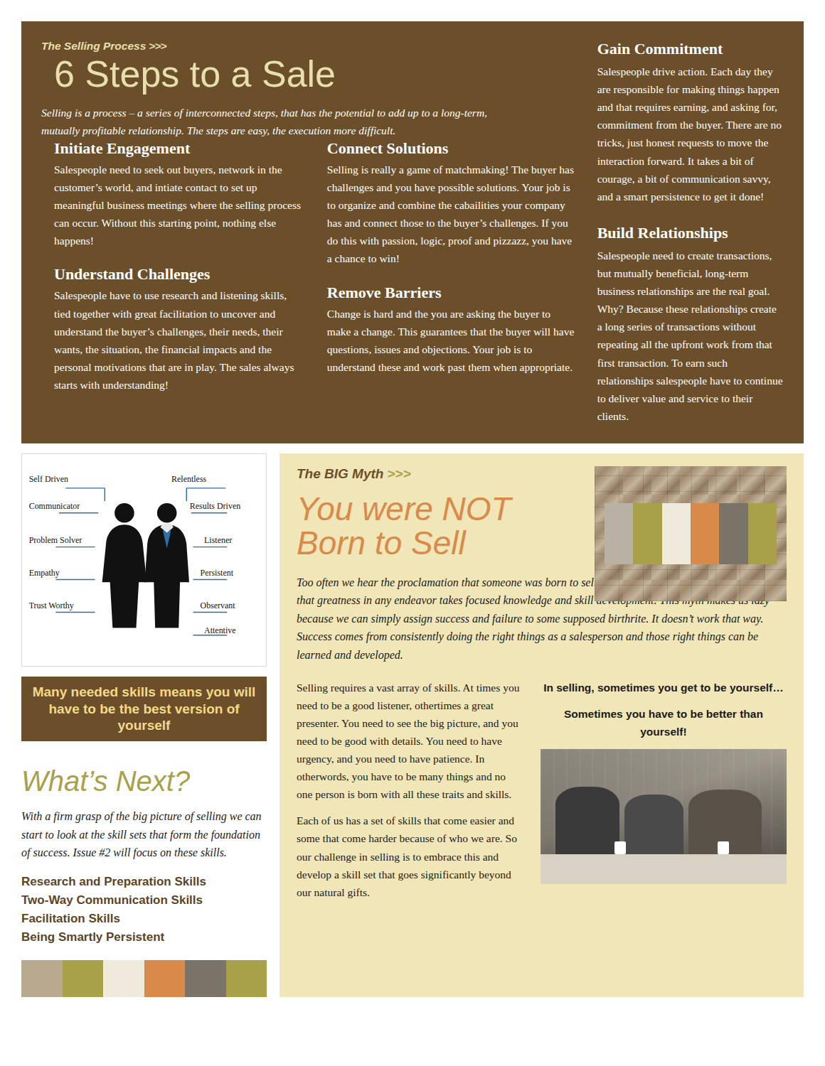The Selling Process >>>
6 Steps to a Sale
Selling is a process – a series of interconnected steps, that has the potential to add up to a long-term, mutually profitable relationship. The steps are easy, the execution more difficult.
Initiate Engagement
Salespeople need to seek out buyers, network in the customer’s world, and intiate contact to set up meaningful business meetings where the selling process can occur. Without this starting point, nothing else happens!
Understand Challenges
Salespeople have to use research and listening skills, tied together with great facilitation to uncover and understand the buyer’s challenges, their needs, their wants, the situation, the financial impacts and the personal motivations that are in play. The sales always starts with understanding!
Connect Solutions
Selling is really a game of matchmaking! The buyer has challenges and you have possible solutions. Your job is to organize and combine the cabailities your company has and connect those to the buyer’s challenges. If you do this with passion, logic, proof and pizzazz, you have a chance to win!
Remove Barriers
Change is hard and the you are asking the buyer to make a change. This guarantees that the buyer will have questions, issues and objections. Your job is to understand these and work past them when appropriate.
Gain Commitment
Salespeople drive action. Each day they are responsible for making things happen and that requires earning, and asking for, commitment from the buyer. There are no tricks, just honest requests to move the interaction forward. It takes a bit of courage, a bit of communication savvy, and a smart persistence to get it done!
Build Relationships
Salespeople need to create transactions, but mutually beneficial, long-term business relationships are the real goal. Why? Because these relationships create a long series of transactions without repeating all the upfront work from that first transaction. To earn such relationships salespeople have to continue to deliver value and service to their clients.
Self Driven Communicator Problem Solver Empathy Trust Worthy Relentless Results Driven Listener Persistent Observant Attentive
Many needed skills means you will have to be the best version of yourself
What’s Next?
With a firm grasp of the big picture of selling we can start to look at the skill sets that form the foundation of success. Issue #2 will focus on these skills.
Research and Preparation Skills
Two-Way Communication Skills
Facilitation Skills
Being Smartly Persistent
The BIG Myth >>>
You were NOT Born to Sell
Too often we hear the proclamation that someone was born to sell. This is a dangerous myth that discounts that greatness in any endeavor takes focused knowledge and skill development. This myth makes us lazy because we can simply assign success and failure to some supposed birthrite. It doesn’t work that way. Success comes from consistently doing the right things as a salesperson and those right things can be learned and developed.
Selling requires a vast array of skills. At times you need to be a good listener, othertimes a great presenter. You need to see the big picture, and you need to be good with details. You need to have urgency, and you need to have patience. In otherwords, you have to be many things and no one person is born with all these traits and skills.
Each of us has a set of skills that come easier and some that come harder because of who we are. So our challenge in selling is to embrace this and develop a skill set that goes significantly beyond our natural gifts.
In selling, sometimes you get to be yourself…
Sometimes you have to be better than yourself!